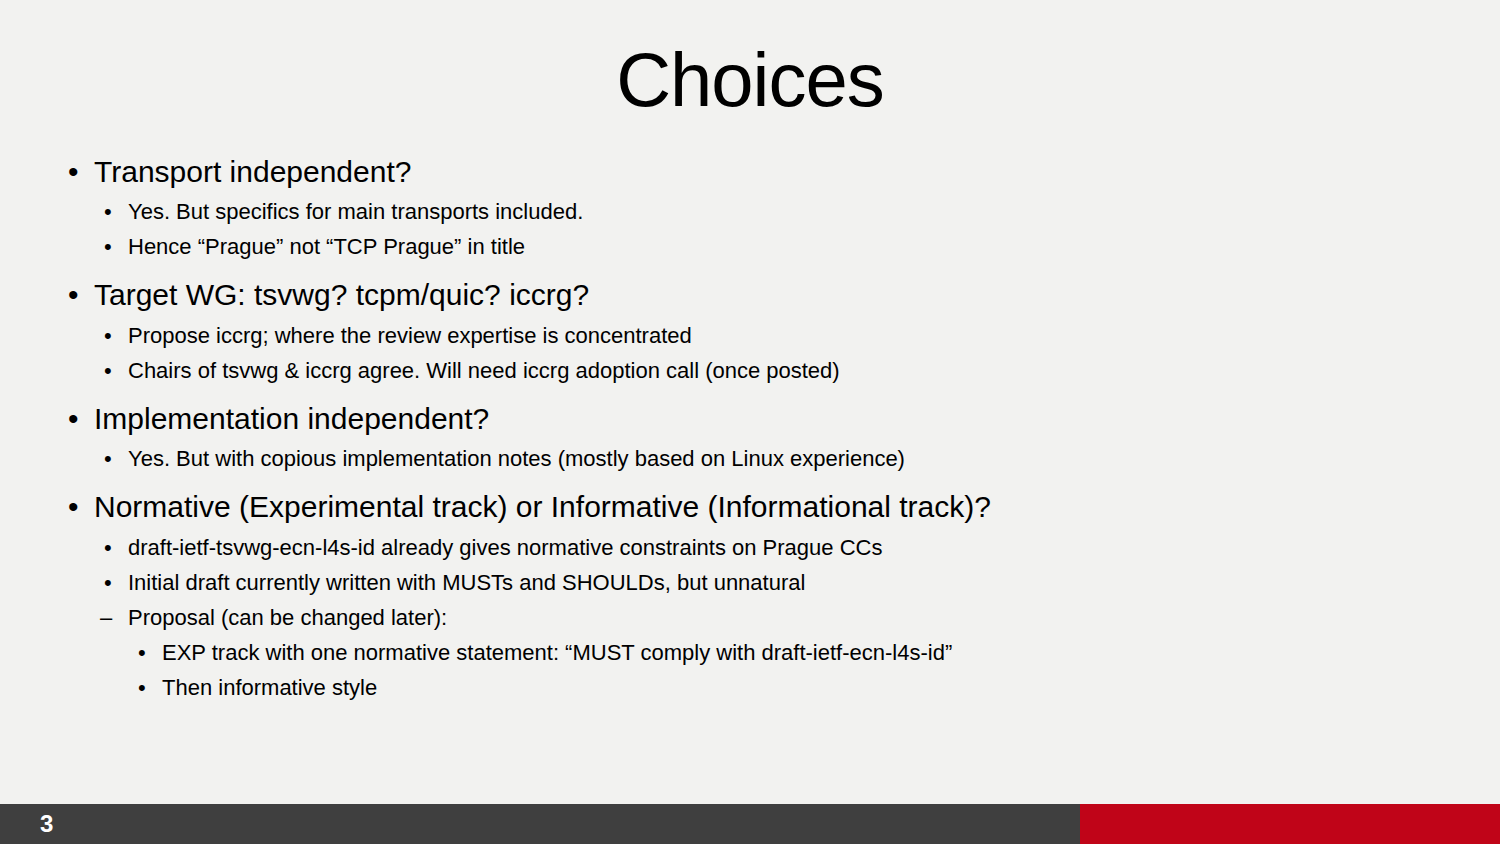Choices
Transport independent?
Yes. But specifics for main transports included.
Hence “Prague” not “TCP Prague” in title
Target WG: tsvwg? tcpm/quic? iccrg?
Propose iccrg; where the review expertise is concentrated
Chairs of tsvwg & iccrg agree. Will need iccrg adoption call (once posted)
Implementation independent?
Yes. But with copious implementation notes (mostly based on Linux experience)
Normative (Experimental track) or Informative (Informational track)?
draft-ietf-tsvwg-ecn-l4s-id already gives normative constraints on Prague CCs
Initial draft currently written with MUSTs and SHOULDs, but unnatural
Proposal (can be changed later):
EXP track with one normative statement: “MUST comply with draft-ietf-ecn-l4s-id”
Then informative style
3